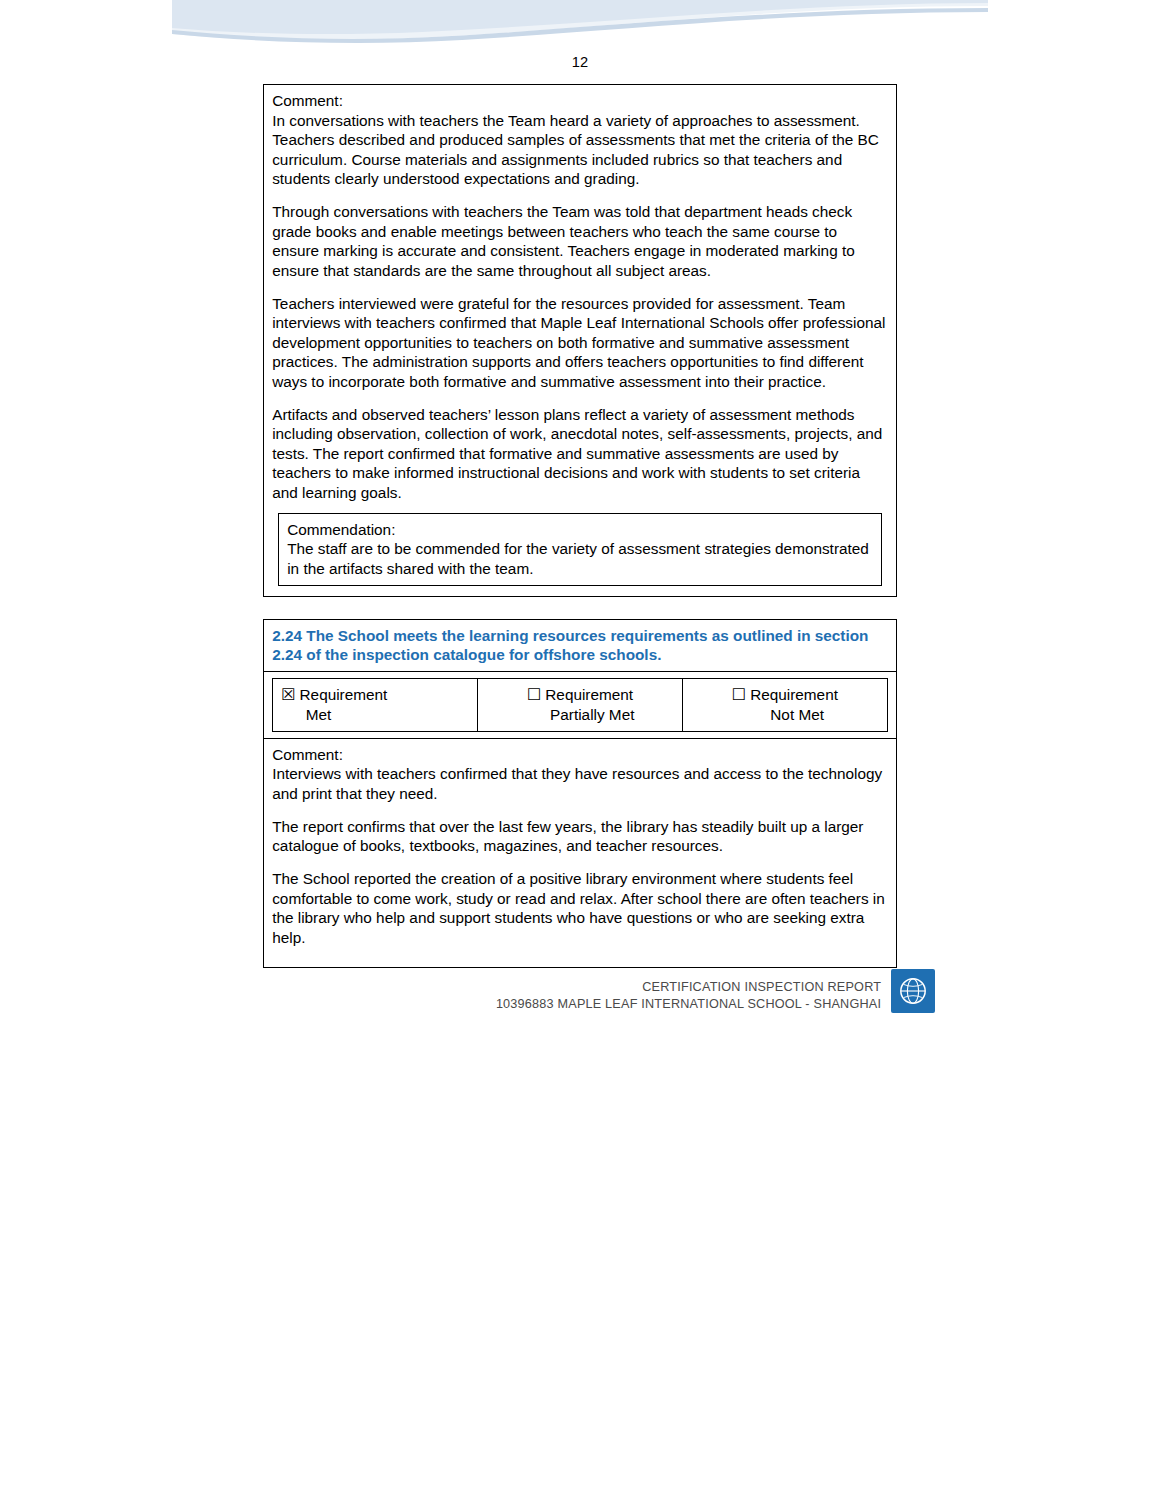12
| Comment: In conversations with teachers the Team heard a variety of approaches to assessment. Teachers described and produced samples of assessments that met the criteria of the BC curriculum. Course materials and assignments included rubrics so that teachers and students clearly understood expectations and grading. Through conversations with teachers the Team was told that department heads check grade books and enable meetings between teachers who teach the same course to ensure marking is accurate and consistent. Teachers engage in moderated marking to ensure that standards are the same throughout all subject areas. Teachers interviewed were grateful for the resources provided for assessment. Team interviews with teachers confirmed that Maple Leaf International Schools offer professional development opportunities to teachers on both formative and summative assessment practices. The administration supports and offers teachers opportunities to find different ways to incorporate both formative and summative assessment into their practice. Artifacts and observed teachers’ lesson plans reflect a variety of assessment methods including observation, collection of work, anecdotal notes, self-assessments, projects, and tests. The report confirmed that formative and summative assessments are used by teachers to make informed instructional decisions and work with students to set criteria and learning goals. Commendation: The staff are to be commended for the variety of assessment strategies demonstrated in the artifacts shared with the team. |
| 2.24 The School meets the learning resources requirements as outlined in section 2.24 of the inspection catalogue for offshore schools. |
| / ☒ Requirement Met / ☐ Requirement Partially Met / ☐ Requirement Not Met / |
| Comment: Interviews with teachers confirmed that they have resources and access to the technology and print that they need. The report confirms that over the last few years, the library has steadily built up a larger catalogue of books, textbooks, magazines, and teacher resources. The School reported the creation of a positive library environment where students feel comfortable to come work, study or read and relax. After school there are often teachers in the library who help and support students who have questions or who are seeking extra help. |
CERTIFICATION INSPECTION REPORT
10396883 MAPLE LEAF INTERNATIONAL SCHOOL - SHANGHAI